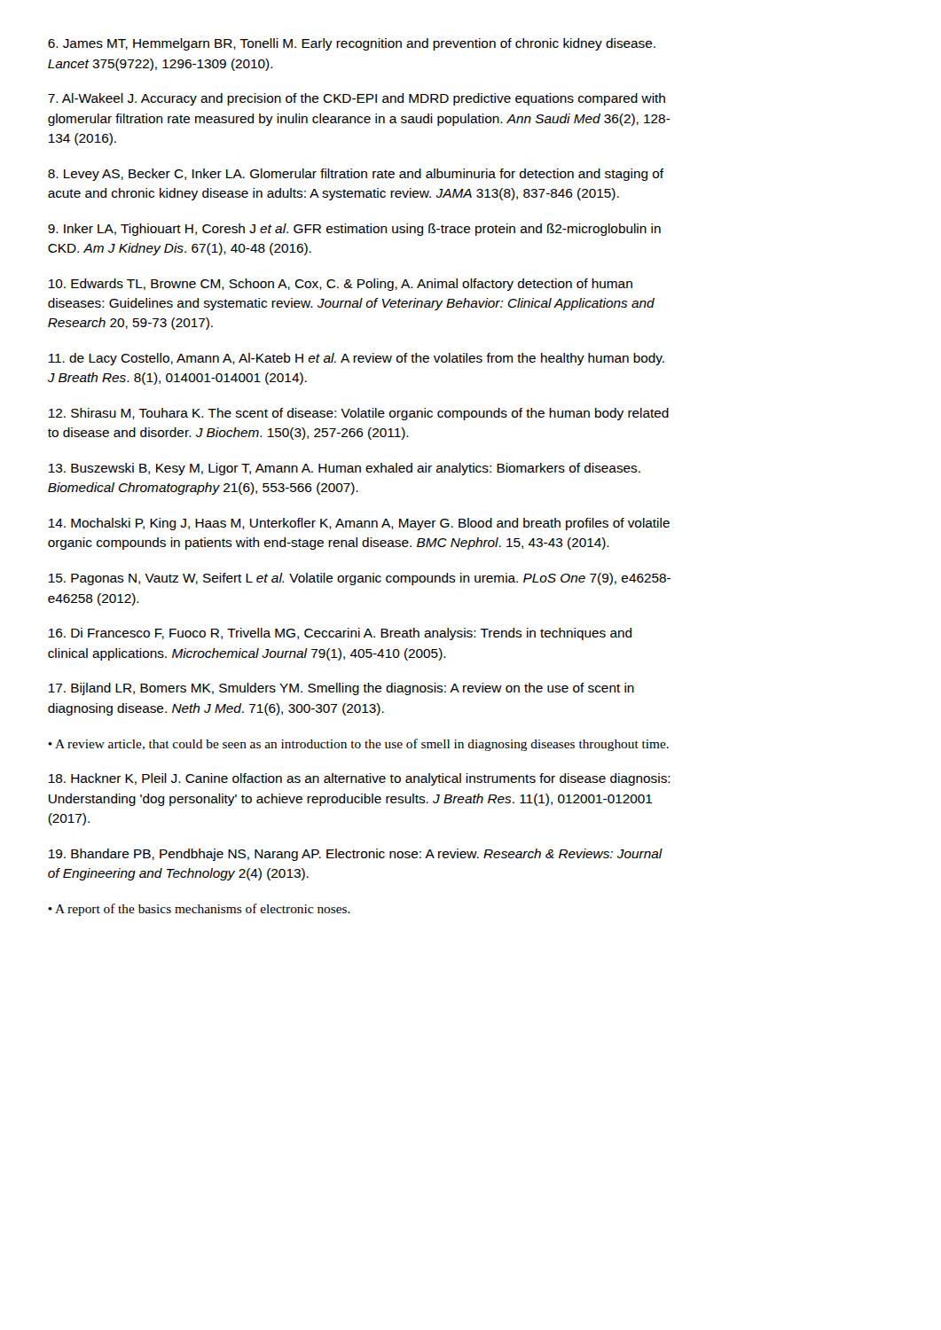6. James MT, Hemmelgarn BR, Tonelli M. Early recognition and prevention of chronic kidney disease. Lancet 375(9722), 1296-1309 (2010).
7. Al-Wakeel J. Accuracy and precision of the CKD-EPI and MDRD predictive equations compared with glomerular filtration rate measured by inulin clearance in a saudi population. Ann Saudi Med 36(2), 128-134 (2016).
8. Levey AS, Becker C, Inker LA. Glomerular filtration rate and albuminuria for detection and staging of acute and chronic kidney disease in adults: A systematic review. JAMA 313(8), 837-846 (2015).
9. Inker LA, Tighiouart H, Coresh J et al. GFR estimation using ß-trace protein and ß2-microglobulin in CKD. Am J Kidney Dis. 67(1), 40-48 (2016).
10. Edwards TL, Browne CM, Schoon A, Cox, C. & Poling, A. Animal olfactory detection of human diseases: Guidelines and systematic review. Journal of Veterinary Behavior: Clinical Applications and Research 20, 59-73 (2017).
11. de Lacy Costello, Amann A, Al-Kateb H et al. A review of the volatiles from the healthy human body. J Breath Res. 8(1), 014001-014001 (2014).
12. Shirasu M, Touhara K. The scent of disease: Volatile organic compounds of the human body related to disease and disorder. J Biochem. 150(3), 257-266 (2011).
13. Buszewski B, Kesy M, Ligor T, Amann A. Human exhaled air analytics: Biomarkers of diseases. Biomedical Chromatography 21(6), 553-566 (2007).
14. Mochalski P, King J, Haas M, Unterkofler K, Amann A, Mayer G. Blood and breath profiles of volatile organic compounds in patients with end-stage renal disease. BMC Nephrol. 15, 43-43 (2014).
15. Pagonas N, Vautz W, Seifert L et al. Volatile organic compounds in uremia. PLoS One 7(9), e46258-e46258 (2012).
16. Di Francesco F, Fuoco R, Trivella MG, Ceccarini A. Breath analysis: Trends in techniques and clinical applications. Microchemical Journal 79(1), 405-410 (2005).
17. Bijland LR, Bomers MK, Smulders YM. Smelling the diagnosis: A review on the use of scent in diagnosing disease. Neth J Med. 71(6), 300-307 (2013).
• A review article, that could be seen as an introduction to the use of smell in diagnosing diseases throughout time.
18. Hackner K, Pleil J. Canine olfaction as an alternative to analytical instruments for disease diagnosis: Understanding 'dog personality' to achieve reproducible results. J Breath Res. 11(1), 012001-012001 (2017).
19. Bhandare PB, Pendbhaje NS, Narang AP. Electronic nose: A review. Research & Reviews: Journal of Engineering and Technology 2(4) (2013).
• A report of the basics mechanisms of electronic noses.